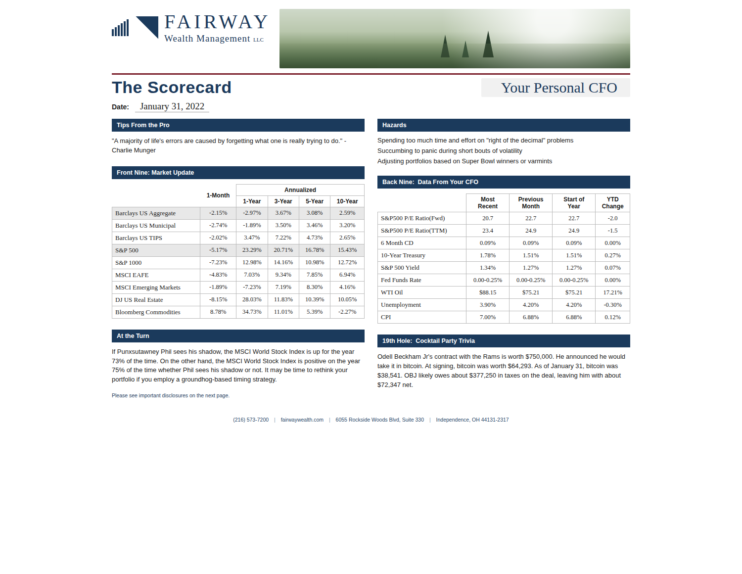FAIRWAY
Wealth Management LLC
The Scorecard
Your Personal CFO
Date: January 31, 2022
Tips From the Pro
"A majority of life's errors are caused by forgetting what one is really trying to do." - Charlie Munger
Front Nine: Market Update
Front Nine: Market Update
| | 1-Month | Annualized |
| --- | --- | --- |
| 1-Year | 3-Year | 5-Year | 10-Year |
| Barclays US Aggregate | -2.15% | -2.97% | 3.67% | 3.08% | 2.59% |
| Barclays US Municipal | -2.74% | -1.89% | 3.50% | 3.46% | 3.20% |
| Barclays US TIPS | -2.02% | 3.47% | 7.22% | 4.73% | 2.65% |
| S&P 500 | -5.17% | 23.29% | 20.71% | 16.78% | 15.43% |
| S&P 1000 | -7.23% | 12.98% | 14.16% | 10.98% | 12.72% |
| MSCI EAFE | -4.83% | 7.03% | 9.34% | 7.85% | 6.94% |
| MSCI Emerging Markets | -1.89% | -7.23% | 7.19% | 8.30% | 4.16% |
| DJ US Real Estate | -8.15% | 28.03% | 11.83% | 10.39% | 10.05% |
| Bloomberg Commodities | 8.78% | 34.73% | 11.01% | 5.39% | -2.27% |
At the Turn
If Punxsutawney Phil sees his shadow, the MSCI World Stock Index is up for the year 73% of the time. On the other hand, the MSCI World Stock Index is positive on the year 75% of the time whether Phil sees his shadow or not. It may be time to rethink your portfolio if you employ a groundhog-based timing strategy.
Please see important disclosures on the next page.
Hazards
Spending too much time and effort on "right of the decimal" problems
Succumbing to panic during short bouts of volatility
Adjusting portfolios based on Super Bowl winners or varmints
Back Nine: Data From Your CFO
Back Nine: Data From Your CFO
| | Most Recent | Previous Month | Start of Year | YTD Change |
| --- | --- | --- | --- | --- |
| S&P500 P/E Ratio(Fwd) | 20.7 | 22.7 | 22.7 | -2.0 |
| S&P500 P/E Ratio(TTM) | 23.4 | 24.9 | 24.9 | -1.5 |
| 6 Month CD | 0.09% | 0.09% | 0.09% | 0.00% |
| 10-Year Treasury | 1.78% | 1.51% | 1.51% | 0.27% |
| S&P 500 Yield | 1.34% | 1.27% | 1.27% | 0.07% |
| Fed Funds Rate | 0.00-0.25% | 0.00-0.25% | 0.00-0.25% | 0.00% |
| WTI Oil | $88.15 | $75.21 | $75.21 | 17.21% |
| Unemployment | 3.90% | 4.20% | 4.20% | -0.30% |
| CPI | 7.00% | 6.88% | 6.88% | 0.12% |
19th Hole: Cocktail Party Trivia
Odell Beckham Jr's contract with the Rams is worth $750,000. He announced he would take it in bitcoin. At signing, bitcoin was worth $64,293. As of January 31, bitcoin was $38,541. OBJ likely owes about $377,250 in taxes on the deal, leaving him with about $72,347 net.
(216) 573-7200 | fairwaywealth.com | 6055 Rockside Woods Blvd, Suite 330 | Independence, OH 44131-2317